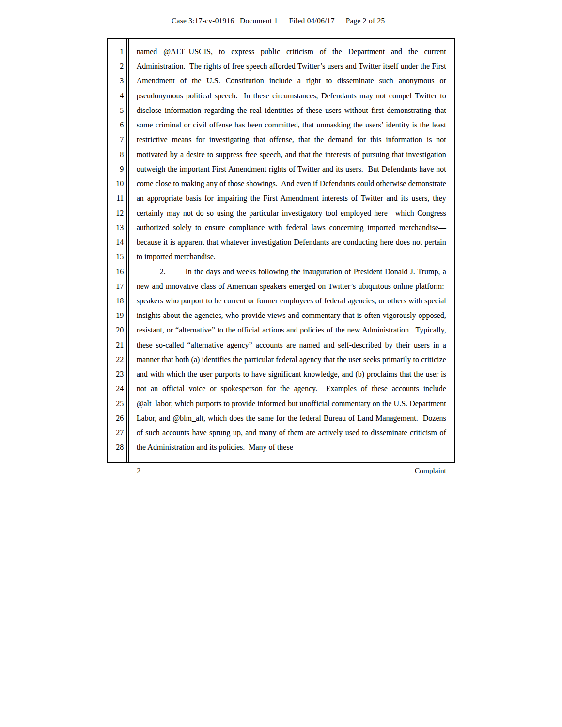Case 3:17-cv-01916Document 1 Filed 04/06/17 Page 2 of 25
1
2
3
4
5
6
7
8
9
10
11
12
13
14
15
16
17
18
19
20
21
22
23
24
25
26
27
28
named @ALT_USCIS, to express public criticism of the Department and the current Administration. The rights of free speech afforded Twitter’s users and Twitter itself under the First Amendment of the U.S. Constitution include a right to disseminate such anonymous or pseudonymous political speech. In these circumstances, Defendants may not compel Twitter to disclose information regarding the real identities of these users without first demonstrating that some criminal or civil offense has been committed, that unmasking the users’ identity is the least restrictive means for investigating that offense, that the demand for this information is not motivated by a desire to suppress free speech, and that the interests of pursuing that investigation outweigh the important First Amendment rights of Twitter and its users. But Defendants have not come close to making any of those showings. And even if Defendants could otherwise demonstrate an appropriate basis for impairing the First Amendment interests of Twitter and its users, they certainly may not do so using the particular investigatory tool employed here—which Congress authorized solely to ensure compliance with federal laws concerning imported merchandise—because it is apparent that whatever investigation Defendants are conducting here does not pertain to imported merchandise.
2. In the days and weeks following the inauguration of President Donald J. Trump, a new and innovative class of American speakers emerged on Twitter’s ubiquitous online platform: speakers who purport to be current or former employees of federal agencies, or others with special insights about the agencies, who provide views and commentary that is often vigorously opposed, resistant, or “alternative” to the official actions and policies of the new Administration. Typically, these so-called “alternative agency” accounts are named and self-described by their users in a manner that both (a) identifies the particular federal agency that the user seeks primarily to criticize and with which the user purports to have significant knowledge, and (b) proclaims that the user is not an official voice or spokesperson for the agency. Examples of these accounts include @alt_labor, which purports to provide informed but unofficial commentary on the U.S. Department Labor, and @blm_alt, which does the same for the federal Bureau of Land Management. Dozens of such accounts have sprung up, and many of them are actively used to disseminate criticism of the Administration and its policies. Many of these
2
Complaint